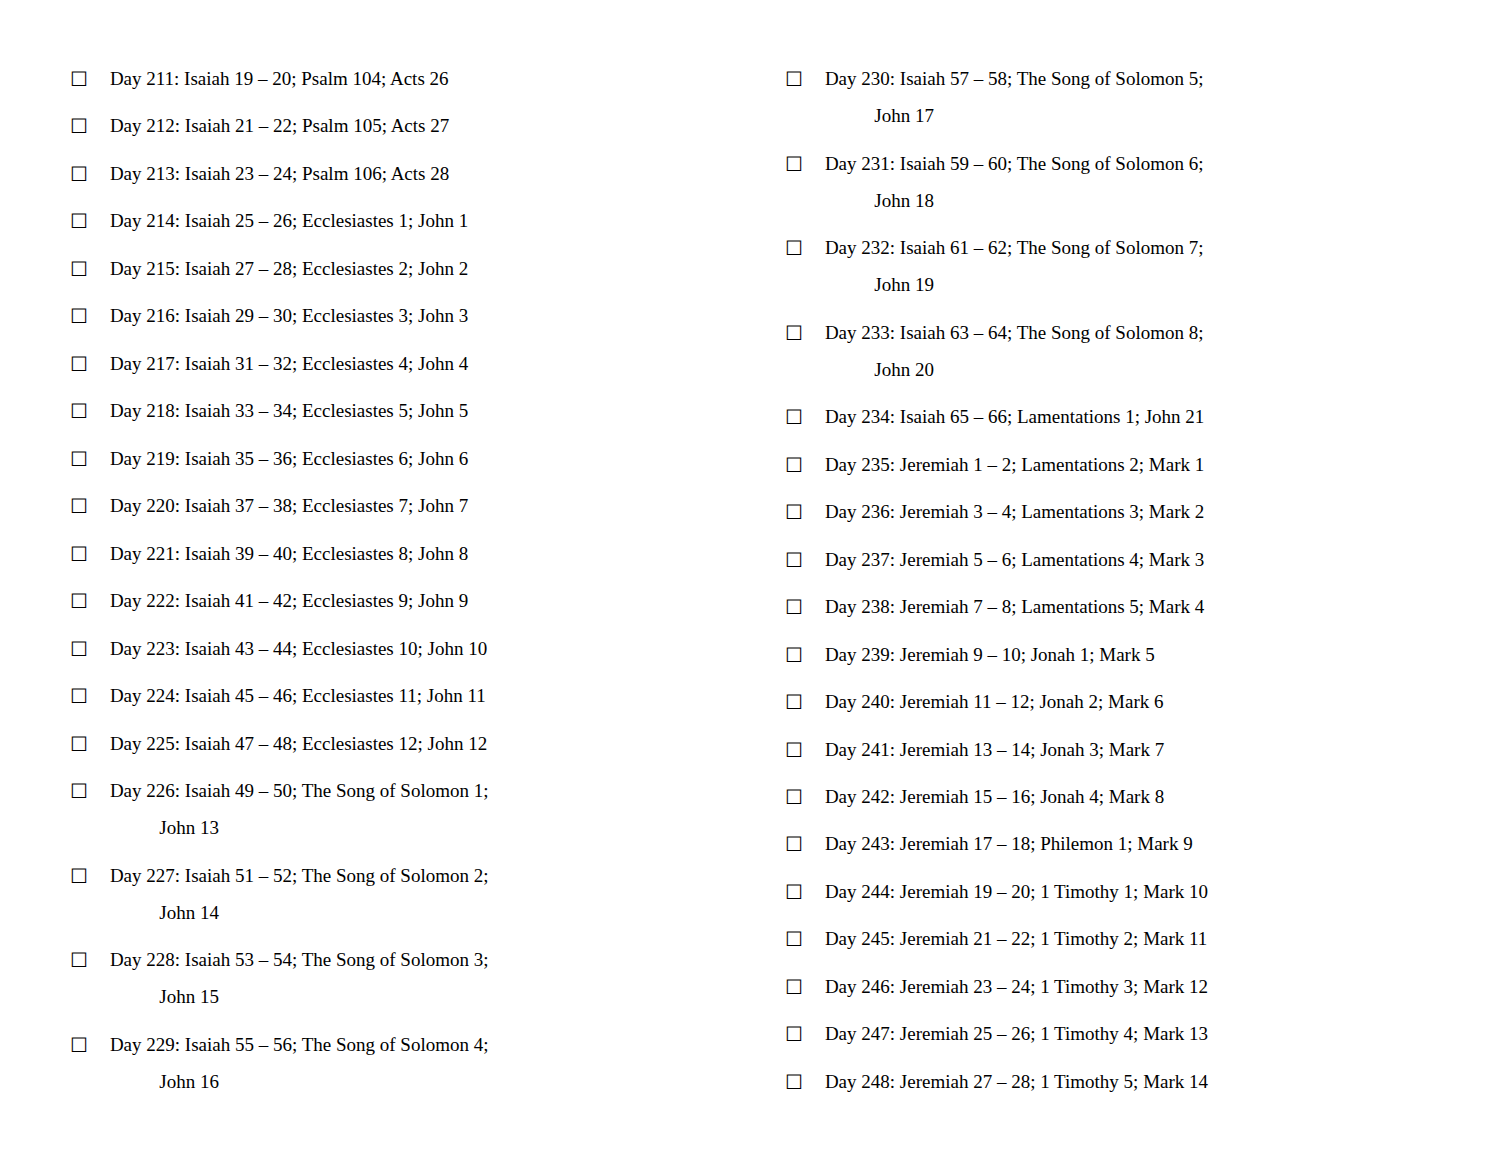Day 211: Isaiah 19 – 20; Psalm 104; Acts 26
Day 212: Isaiah 21 – 22; Psalm 105; Acts 27
Day 213: Isaiah 23 – 24; Psalm 106; Acts 28
Day 214: Isaiah 25 – 26; Ecclesiastes 1; John 1
Day 215: Isaiah 27 – 28; Ecclesiastes 2; John 2
Day 216: Isaiah 29 – 30; Ecclesiastes 3; John 3
Day 217: Isaiah 31 – 32; Ecclesiastes 4; John 4
Day 218: Isaiah 33 – 34; Ecclesiastes 5; John 5
Day 219: Isaiah 35 – 36; Ecclesiastes 6; John 6
Day 220: Isaiah 37 – 38; Ecclesiastes 7; John 7
Day 221: Isaiah 39 – 40; Ecclesiastes 8; John 8
Day 222: Isaiah 41 – 42; Ecclesiastes 9; John 9
Day 223: Isaiah 43 – 44; Ecclesiastes 10; John 10
Day 224: Isaiah 45 – 46; Ecclesiastes 11; John 11
Day 225: Isaiah 47 – 48; Ecclesiastes 12; John 12
Day 226: Isaiah 49 – 50; The Song of Solomon 1;John 13
Day 227: Isaiah 51 – 52; The Song of Solomon 2;John 14
Day 228: Isaiah 53 – 54; The Song of Solomon 3;John 15
Day 229: Isaiah 55 – 56; The Song of Solomon 4;John 16
Day 230: Isaiah 57 – 58; The Song of Solomon 5;John 17
Day 231: Isaiah 59 – 60; The Song of Solomon 6;John 18
Day 232: Isaiah 61 – 62; The Song of Solomon 7;John 19
Day 233: Isaiah 63 – 64; The Song of Solomon 8;John 20
Day 234: Isaiah 65 – 66; Lamentations 1; John 21
Day 235: Jeremiah 1 – 2; Lamentations 2; Mark 1
Day 236: Jeremiah 3 – 4; Lamentations 3; Mark 2
Day 237: Jeremiah 5 – 6; Lamentations 4; Mark 3
Day 238: Jeremiah 7 – 8; Lamentations 5; Mark 4
Day 239: Jeremiah 9 – 10; Jonah 1; Mark 5
Day 240: Jeremiah 11 – 12; Jonah 2; Mark 6
Day 241: Jeremiah 13 – 14; Jonah 3; Mark 7
Day 242: Jeremiah 15 – 16; Jonah 4; Mark 8
Day 243: Jeremiah 17 – 18; Philemon 1; Mark 9
Day 244: Jeremiah 19 – 20; 1 Timothy 1; Mark 10
Day 245: Jeremiah 21 – 22; 1 Timothy 2; Mark 11
Day 246: Jeremiah 23 – 24; 1 Timothy 3; Mark 12
Day 247: Jeremiah 25 – 26; 1 Timothy 4; Mark 13
Day 248: Jeremiah 27 – 28; 1 Timothy 5; Mark 14